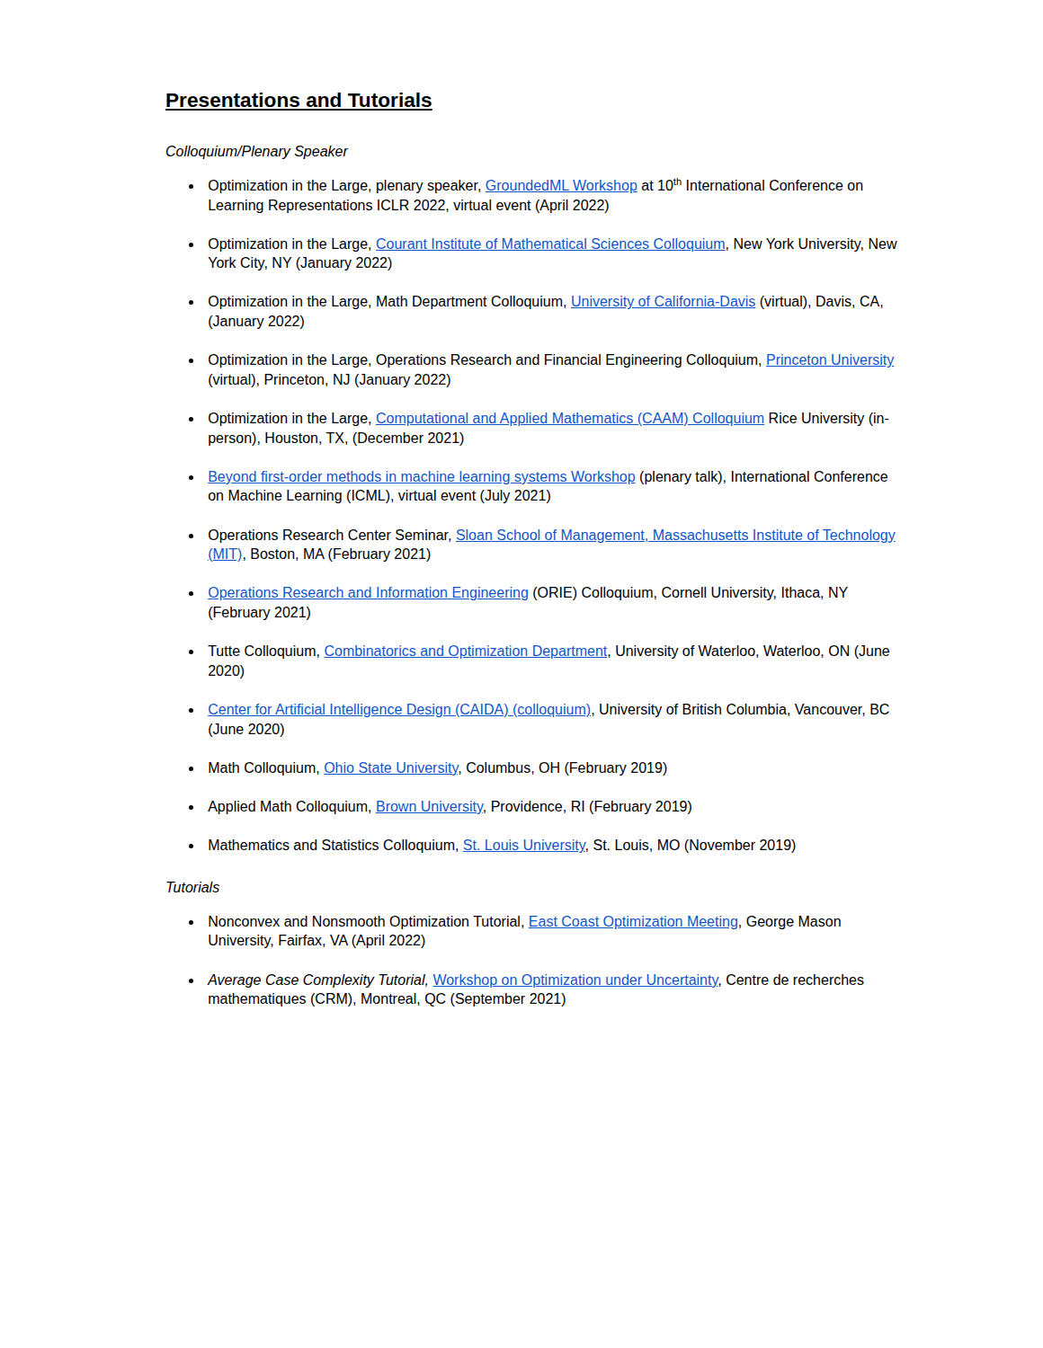Presentations and Tutorials
Colloquium/Plenary Speaker
Optimization in the Large, plenary speaker, GroundedML Workshop at 10th International Conference on Learning Representations ICLR 2022, virtual event (April 2022)
Optimization in the Large, Courant Institute of Mathematical Sciences Colloquium, New York University, New York City, NY (January 2022)
Optimization in the Large, Math Department Colloquium, University of California-Davis (virtual), Davis, CA, (January 2022)
Optimization in the Large, Operations Research and Financial Engineering Colloquium, Princeton University (virtual), Princeton, NJ (January 2022)
Optimization in the Large, Computational and Applied Mathematics (CAAM) Colloquium Rice University (in-person), Houston, TX, (December 2021)
Beyond first-order methods in machine learning systems Workshop (plenary talk), International Conference on Machine Learning (ICML), virtual event (July 2021)
Operations Research Center Seminar, Sloan School of Management, Massachusetts Institute of Technology (MIT), Boston, MA (February 2021)
Operations Research and Information Engineering (ORIE) Colloquium, Cornell University, Ithaca, NY (February 2021)
Tutte Colloquium, Combinatorics and Optimization Department, University of Waterloo, Waterloo, ON (June 2020)
Center for Artificial Intelligence Design (CAIDA) (colloquium), University of British Columbia, Vancouver, BC (June 2020)
Math Colloquium, Ohio State University, Columbus, OH (February 2019)
Applied Math Colloquium, Brown University, Providence, RI (February 2019)
Mathematics and Statistics Colloquium, St. Louis University, St. Louis, MO (November 2019)
Tutorials
Nonconvex and Nonsmooth Optimization Tutorial, East Coast Optimization Meeting, George Mason University, Fairfax, VA (April 2022)
Average Case Complexity Tutorial, Workshop on Optimization under Uncertainty, Centre de recherches mathematiques (CRM), Montreal, QC (September 2021)